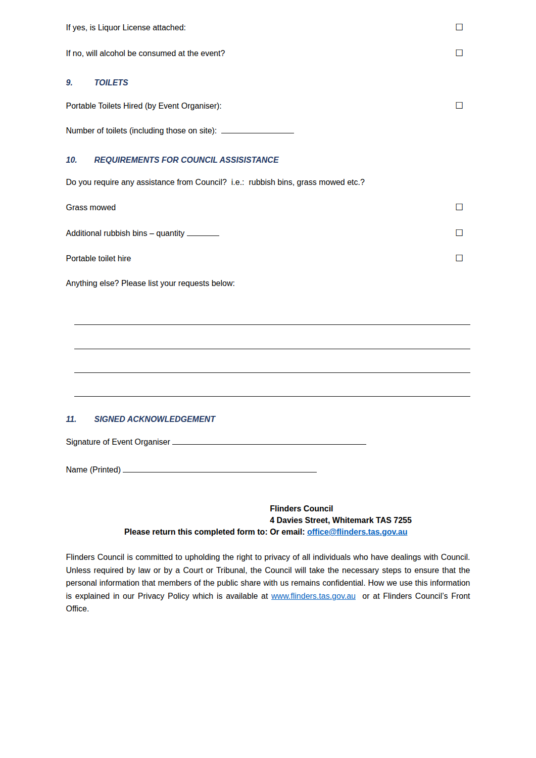If yes, is Liquor License attached: ☐
If no, will alcohol be consumed at the event? ☐
9. TOILETS
Portable Toilets Hired (by Event Organiser): ☐
Number of toilets (including those on site):
10. REQUIREMENTS FOR COUNCIL ASSISISTANCE
Do you require any assistance from Council? i.e.: rubbish bins, grass mowed etc.?
Grass mowed ☐
Additional rubbish bins – quantity ☐
Portable toilet hire ☐
Anything else? Please list your requests below:
11. SIGNED ACKNOWLEDGEMENT
Signature of Event Organiser
Name (Printed)
Please return this completed form to:
Flinders Council
4 Davies Street, Whitemark TAS 7255
Or email: office@flinders.tas.gov.au
Flinders Council is committed to upholding the right to privacy of all individuals who have dealings with Council. Unless required by law or by a Court or Tribunal, the Council will take the necessary steps to ensure that the personal information that members of the public share with us remains confidential. How we use this information is explained in our Privacy Policy which is available at www.flinders.tas.gov.au or at Flinders Council’s Front Office.